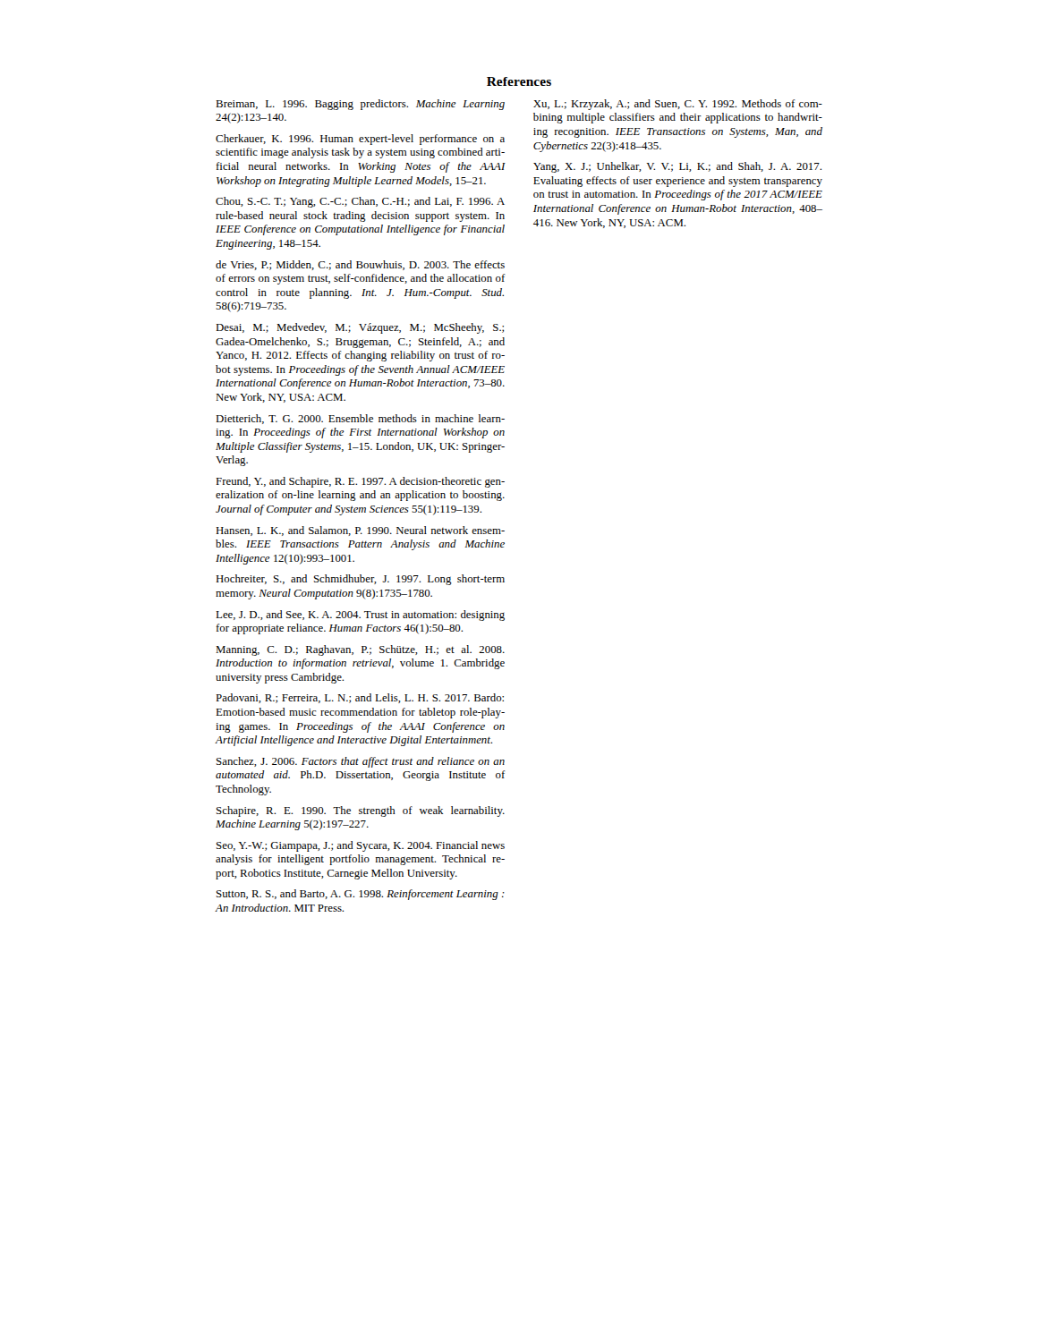References
Breiman, L. 1996. Bagging predictors. Machine Learning 24(2):123–140.
Cherkauer, K. 1996. Human expert-level performance on a scientific image analysis task by a system using combined artificial neural networks. In Working Notes of the AAAI Workshop on Integrating Multiple Learned Models, 15–21.
Chou, S.-C. T.; Yang, C.-C.; Chan, C.-H.; and Lai, F. 1996. A rule-based neural stock trading decision support system. In IEEE Conference on Computational Intelligence for Financial Engineering, 148–154.
de Vries, P.; Midden, C.; and Bouwhuis, D. 2003. The effects of errors on system trust, self-confidence, and the allocation of control in route planning. Int. J. Hum.-Comput. Stud. 58(6):719–735.
Desai, M.; Medvedev, M.; Vázquez, M.; McSheehy, S.; Gadea-Omelchenko, S.; Bruggeman, C.; Steinfeld, A.; and Yanco, H. 2012. Effects of changing reliability on trust of robot systems. In Proceedings of the Seventh Annual ACM/IEEE International Conference on Human-Robot Interaction, 73–80. New York, NY, USA: ACM.
Dietterich, T. G. 2000. Ensemble methods in machine learning. In Proceedings of the First International Workshop on Multiple Classifier Systems, 1–15. London, UK, UK: Springer-Verlag.
Freund, Y., and Schapire, R. E. 1997. A decision-theoretic generalization of on-line learning and an application to boosting. Journal of Computer and System Sciences 55(1):119–139.
Hansen, L. K., and Salamon, P. 1990. Neural network ensembles. IEEE Transactions Pattern Analysis and Machine Intelligence 12(10):993–1001.
Hochreiter, S., and Schmidhuber, J. 1997. Long short-term memory. Neural Computation 9(8):1735–1780.
Lee, J. D., and See, K. A. 2004. Trust in automation: designing for appropriate reliance. Human Factors 46(1):50–80.
Manning, C. D.; Raghavan, P.; Schütze, H.; et al. 2008. Introduction to information retrieval, volume 1. Cambridge university press Cambridge.
Padovani, R.; Ferreira, L. N.; and Lelis, L. H. S. 2017. Bardo: Emotion-based music recommendation for tabletop role-playing games. In Proceedings of the AAAI Conference on Artificial Intelligence and Interactive Digital Entertainment.
Sanchez, J. 2006. Factors that affect trust and reliance on an automated aid. Ph.D. Dissertation, Georgia Institute of Technology.
Schapire, R. E. 1990. The strength of weak learnability. Machine Learning 5(2):197–227.
Seo, Y.-W.; Giampapa, J.; and Sycara, K. 2004. Financial news analysis for intelligent portfolio management. Technical report, Robotics Institute, Carnegie Mellon University.
Sutton, R. S., and Barto, A. G. 1998. Reinforcement Learning : An Introduction. MIT Press.
Xu, L.; Krzyzak, A.; and Suen, C. Y. 1992. Methods of combining multiple classifiers and their applications to handwriting recognition. IEEE Transactions on Systems, Man, and Cybernetics 22(3):418–435.
Yang, X. J.; Unhelkar, V. V.; Li, K.; and Shah, J. A. 2017. Evaluating effects of user experience and system transparency on trust in automation. In Proceedings of the 2017 ACM/IEEE International Conference on Human-Robot Interaction, 408–416. New York, NY, USA: ACM.